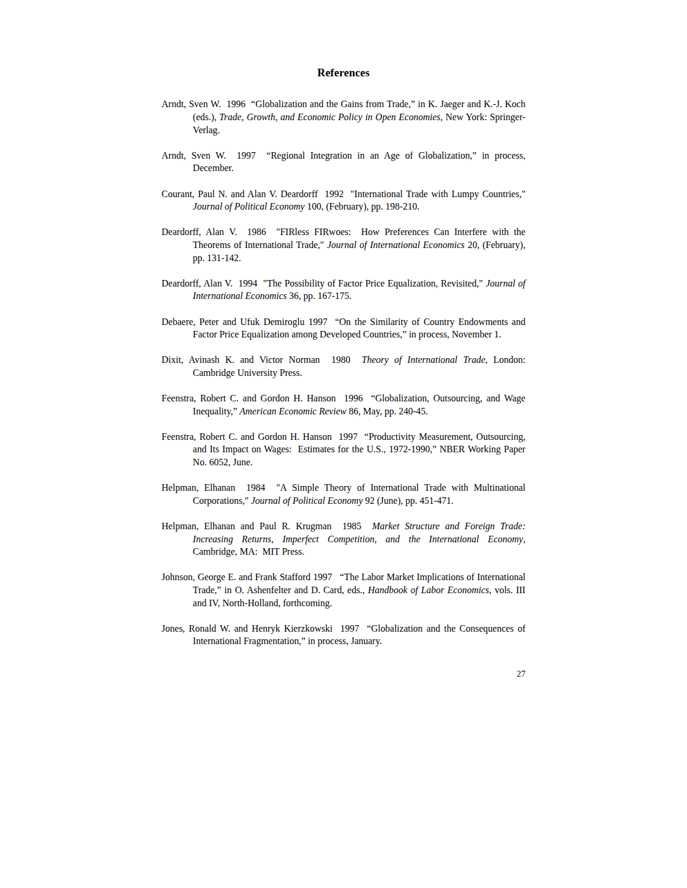References
Arndt, Sven W. 1996 “Globalization and the Gains from Trade,” in K. Jaeger and K.-J. Koch (eds.), Trade, Growth, and Economic Policy in Open Economies, New York: Springer-Verlag.
Arndt, Sven W. 1997 “Regional Integration in an Age of Globalization,” in process, December.
Courant, Paul N. and Alan V. Deardorff 1992 "International Trade with Lumpy Countries," Journal of Political Economy 100, (February), pp. 198-210.
Deardorff, Alan V. 1986 "FIRless FIRwoes: How Preferences Can Interfere with the Theorems of International Trade," Journal of International Economics 20, (February), pp. 131-142.
Deardorff, Alan V. 1994 "The Possibility of Factor Price Equalization, Revisited," Journal of International Economics 36, pp. 167-175.
Debaere, Peter and Ufuk Demiroglu 1997 “On the Similarity of Country Endowments and Factor Price Equalization among Developed Countries,” in process, November 1.
Dixit, Avinash K. and Victor Norman 1980 Theory of International Trade, London: Cambridge University Press.
Feenstra, Robert C. and Gordon H. Hanson 1996 “Globalization, Outsourcing, and Wage Inequality,” American Economic Review 86, May, pp. 240-45.
Feenstra, Robert C. and Gordon H. Hanson 1997 “Productivity Measurement, Outsourcing, and Its Impact on Wages: Estimates for the U.S., 1972-1990,” NBER Working Paper No. 6052, June.
Helpman, Elhanan 1984 "A Simple Theory of International Trade with Multinational Corporations," Journal of Political Economy 92 (June), pp. 451-471.
Helpman, Elhanan and Paul R. Krugman 1985 Market Structure and Foreign Trade: Increasing Returns, Imperfect Competition, and the International Economy, Cambridge, MA: MIT Press.
Johnson, George E. and Frank Stafford 1997 “The Labor Market Implications of International Trade,” in O. Ashenfelter and D. Card, eds., Handbook of Labor Economics, vols. III and IV, North-Holland, forthcoming.
Jones, Ronald W. and Henryk Kierzkowski 1997 “Globalization and the Consequences of International Fragmentation,” in process, January.
27